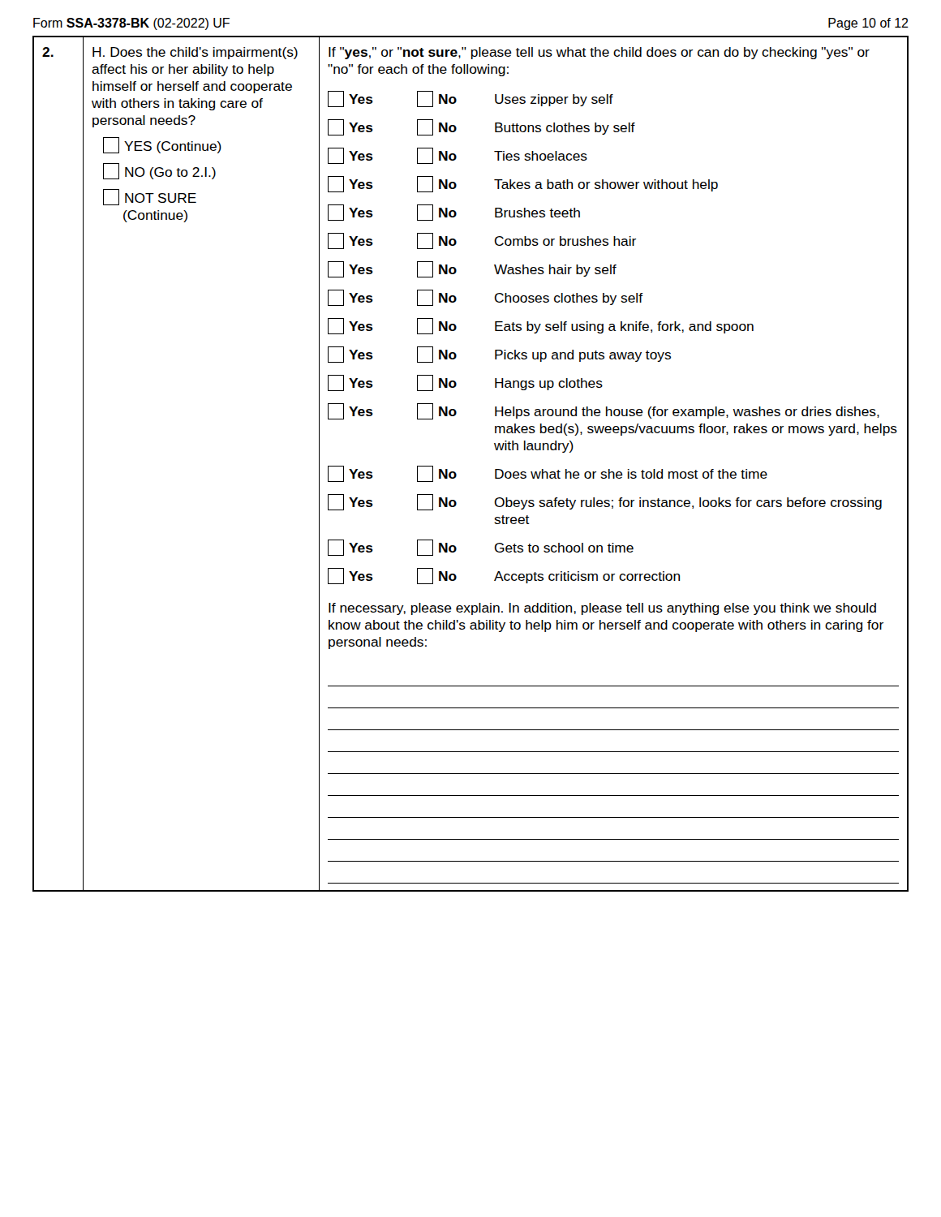Form SSA-3378-BK (02-2022) UF
Page 10 of 12
| 2. | H. Does the child's impairment(s) affect his or her ability to help himself or herself and cooperate with others in taking care of personal needs? YES (Continue) NO (Go to 2.I.) NOT SURE (Continue) | If " yes ," or " not sure ," please tell us what the child does or can do by checking "yes" or "no" for each of the following: Yes No Uses zipper by self Yes No Buttons clothes by self Yes No Ties shoelaces Yes No Takes a bath or shower without help Yes No Brushes teeth Yes No Combs or brushes hair Yes No Washes hair by self Yes No Chooses clothes by self Yes No Eats by self using a knife, fork, and spoon Yes No Picks up and puts away toys Yes No Hangs up clothes Yes No Helps around the house (for example, washes or dries dishes, makes bed(s), sweeps/vacuums floor, rakes or mows yard, helps with laundry) Yes No Does what he or she is told most of the time Yes No Obeys safety rules; for instance, looks for cars before crossing street Yes No Gets to school on time Yes No Accepts criticism or correction If necessary, please explain. In addition, please tell us anything else you think we should know about the child's ability to help him or herself and cooperate with others in caring for personal needs: |